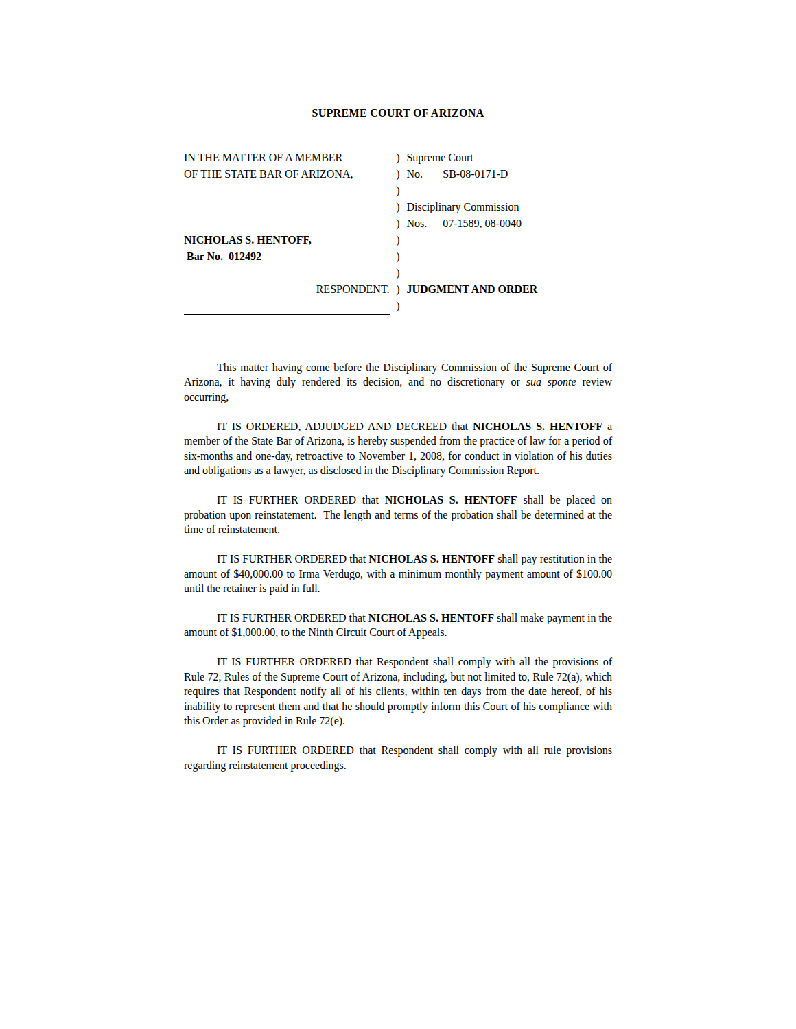SUPREME COURT OF ARIZONA
| IN THE MATTER OF A MEMBER | ) | Supreme Court |
| OF THE STATE BAR OF ARIZONA, | ) | No. SB-08-0171-D |
| | ) | |
| | ) | Disciplinary Commission |
| | ) | Nos. 07-1589, 08-0040 |
| NICHOLAS S. HENTOFF, | ) | |
| Bar No. 012492 | ) | |
| | ) | |
| RESPONDENT. | ) | JUDGMENT AND ORDER |
| | ) | |
This matter having come before the Disciplinary Commission of the Supreme Court of Arizona, it having duly rendered its decision, and no discretionary or sua sponte review occurring,
IT IS ORDERED, ADJUDGED AND DECREED that NICHOLAS S. HENTOFF a member of the State Bar of Arizona, is hereby suspended from the practice of law for a period of six-months and one-day, retroactive to November 1, 2008, for conduct in violation of his duties and obligations as a lawyer, as disclosed in the Disciplinary Commission Report.
IT IS FURTHER ORDERED that NICHOLAS S. HENTOFF shall be placed on probation upon reinstatement. The length and terms of the probation shall be determined at the time of reinstatement.
IT IS FURTHER ORDERED that NICHOLAS S. HENTOFF shall pay restitution in the amount of $40,000.00 to Irma Verdugo, with a minimum monthly payment amount of $100.00 until the retainer is paid in full.
IT IS FURTHER ORDERED that NICHOLAS S. HENTOFF shall make payment in the amount of $1,000.00, to the Ninth Circuit Court of Appeals.
IT IS FURTHER ORDERED that Respondent shall comply with all the provisions of Rule 72, Rules of the Supreme Court of Arizona, including, but not limited to, Rule 72(a), which requires that Respondent notify all of his clients, within ten days from the date hereof, of his inability to represent them and that he should promptly inform this Court of his compliance with this Order as provided in Rule 72(e).
IT IS FURTHER ORDERED that Respondent shall comply with all rule provisions regarding reinstatement proceedings.